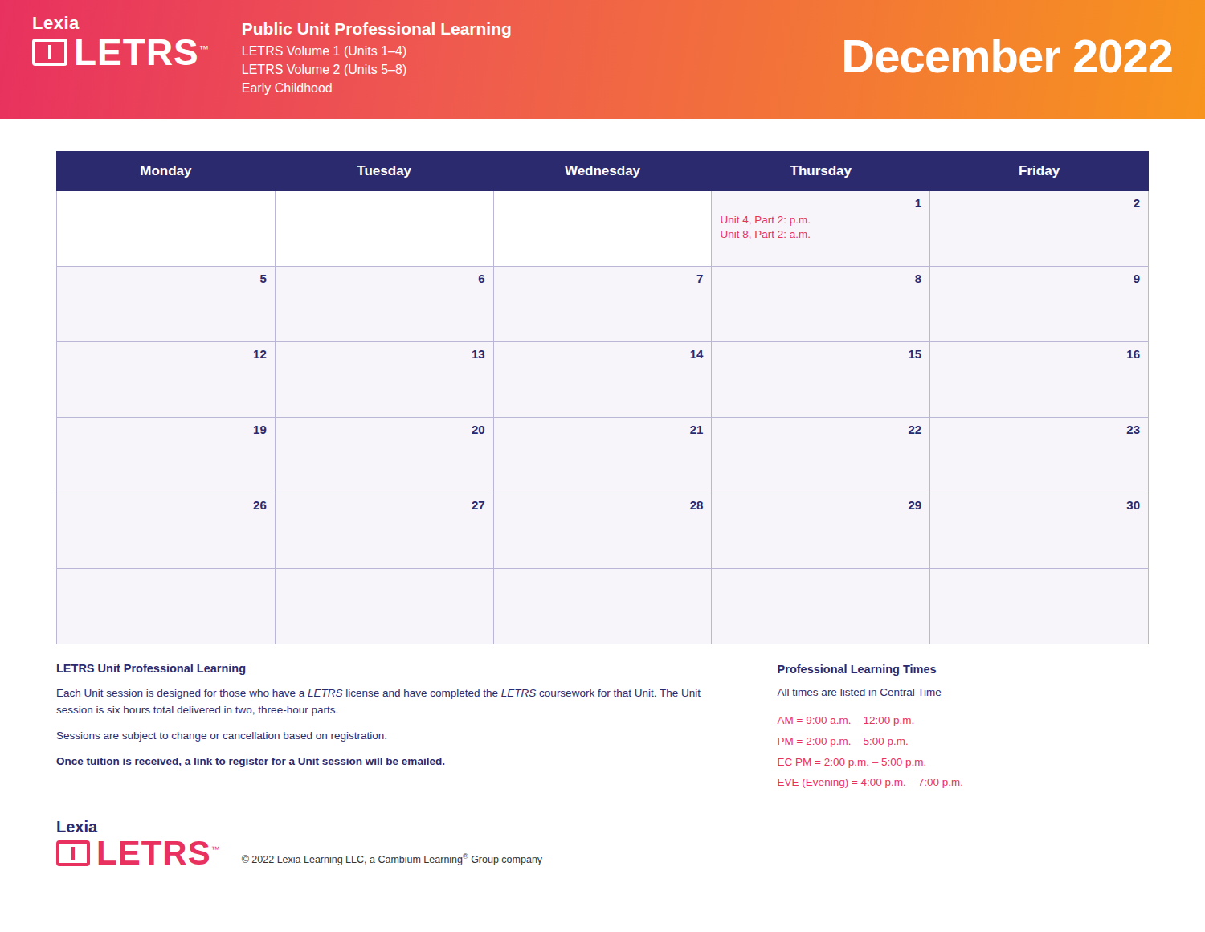Lexia LETRS™
Public Unit Professional Learning
LETRS Volume 1 (Units 1–4)
LETRS Volume 2 (Units 5–8)
Early Childhood
December 2022
| Monday | Tuesday | Wednesday | Thursday | Friday |
| --- | --- | --- | --- | --- |
| | | | 1 Unit 4, Part 2: p.m. Unit 8, Part 2: a.m. | 2 |
| 5 | 6 | 7 | 8 | 9 |
| 12 | 13 | 14 | 15 | 16 |
| 19 | 20 | 21 | 22 | 23 |
| 26 | 27 | 28 | 29 | 30 |
LETRS Unit Professional Learning
Each Unit session is designed for those who have a LETRS license and have completed the LETRS coursework for that Unit. The Unit session is six hours total delivered in two, three-hour parts.
Sessions are subject to change or cancellation based on registration.
Once tuition is received, a link to register for a Unit session will be emailed.
Professional Learning Times
All times are listed in Central Time
AM = 9:00 a.m. – 12:00 p.m.
PM = 2:00 p.m. – 5:00 p.m.
EC PM = 2:00 p.m. – 5:00 p.m.
EVE (Evening) = 4:00 p.m. – 7:00 p.m.
Lexia LETRS™
© 2022 Lexia Learning LLC, a Cambium Learning® Group company